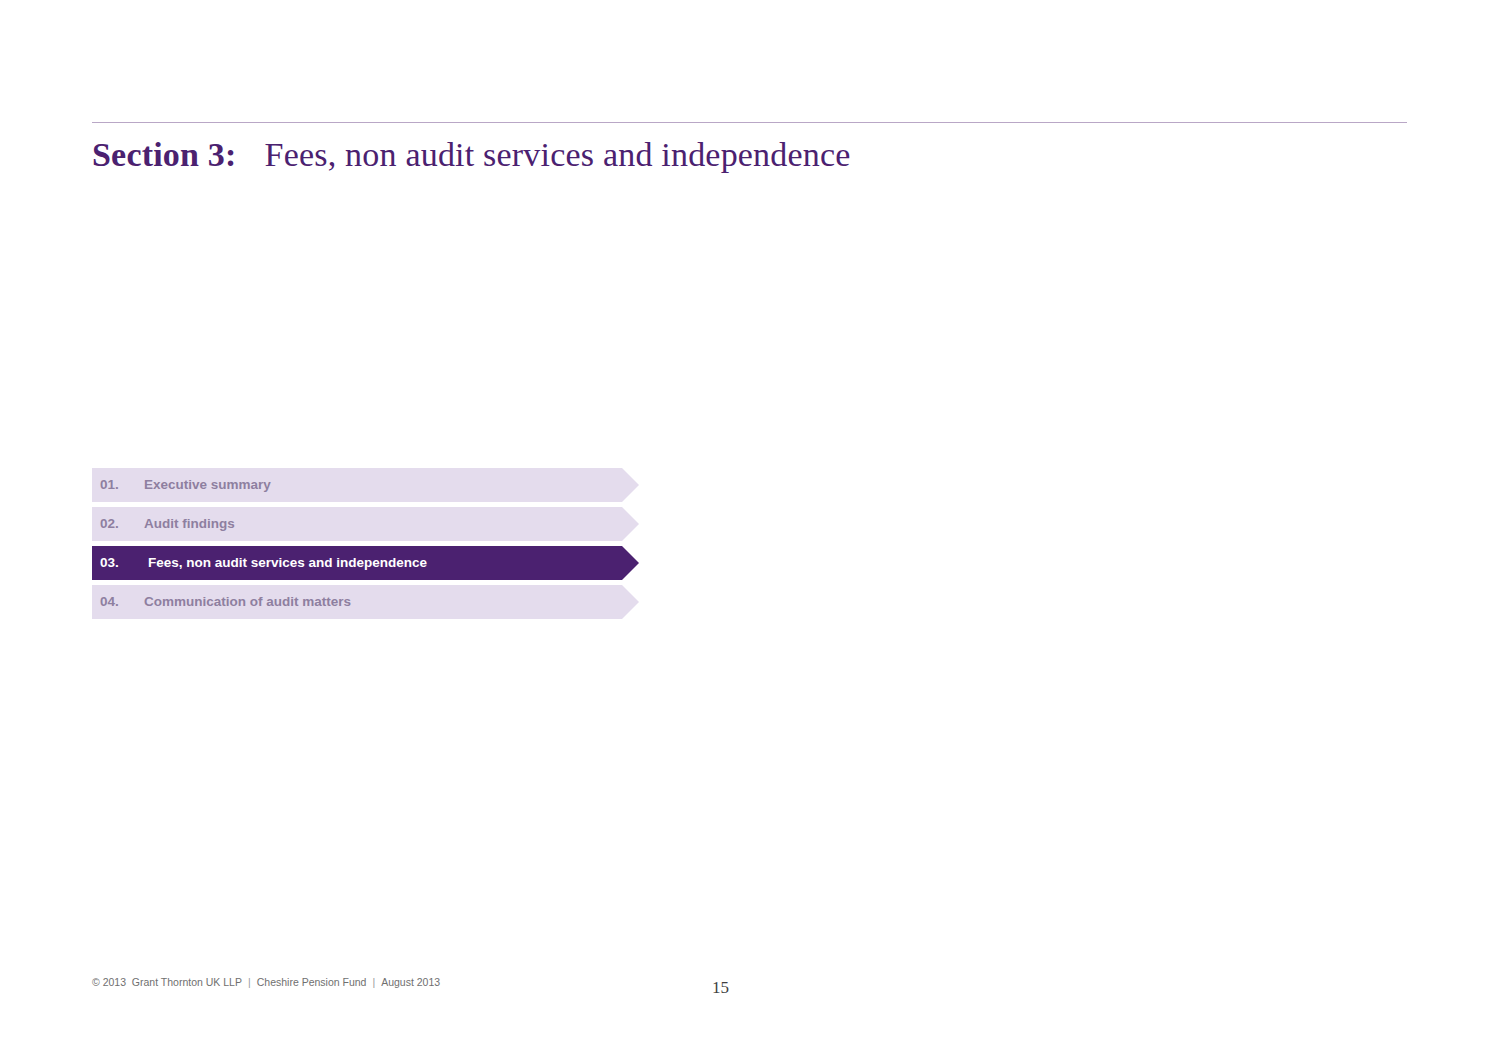Section 3: Fees, non audit services and independence
01. Executive summary
02. Audit findings
03. Fees, non audit services and independence
04. Communication of audit matters
© 2013 Grant Thornton UK LLP|Cheshire Pension Fund|August 2013
15